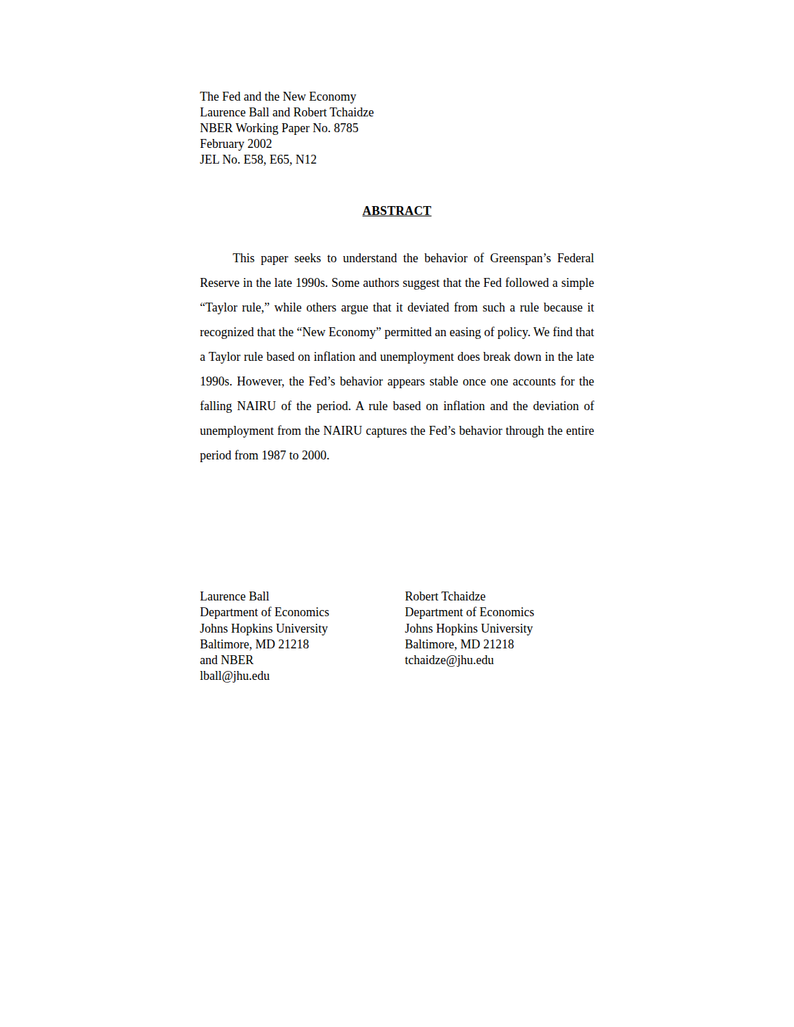The Fed and the New Economy
Laurence Ball and Robert Tchaidze
NBER Working Paper No. 8785
February 2002
JEL No. E58, E65, N12
ABSTRACT
This paper seeks to understand the behavior of Greenspan’s Federal Reserve in the late 1990s. Some authors suggest that the Fed followed a simple “Taylor rule,” while others argue that it deviated from such a rule because it recognized that the “New Economy” permitted an easing of policy. We find that a Taylor rule based on inflation and unemployment does break down in the late 1990s. However, the Fed’s behavior appears stable once one accounts for the falling NAIRU of the period. A rule based on inflation and the deviation of unemployment from the NAIRU captures the Fed’s behavior through the entire period from 1987 to 2000.
| Laurence Ball Department of Economics Johns Hopkins University Baltimore, MD 21218 and NBER lball@jhu.edu | Robert Tchaidze Department of Economics Johns Hopkins University Baltimore, MD 21218 tchaidze@jhu.edu |